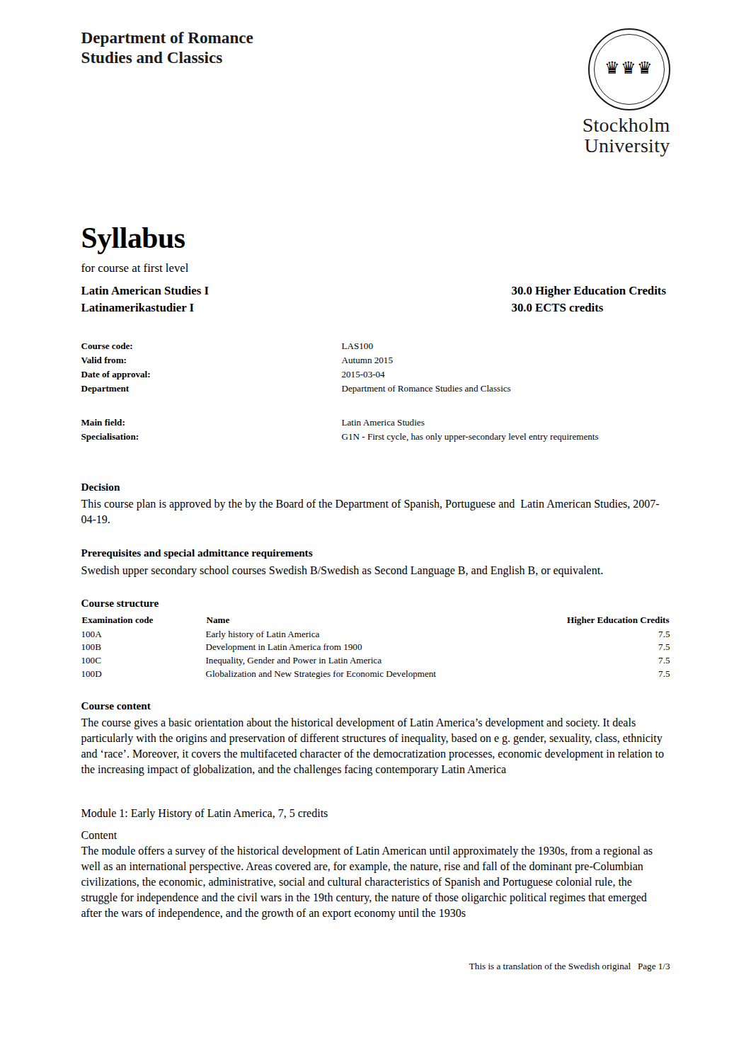Department of Romance
Studies and Classics
♛♛♛
Stockholm
University
Syllabus
for course at first level
Latin American Studies I
Latinamerikastudier I
30.0 Higher Education Credits
30.0 ECTS credits
| Course code: | LAS100 |
| Valid from: | Autumn 2015 |
| Date of approval: | 2015-03-04 |
| Department | Department of Romance Studies and Classics |
| Main field: | Latin America Studies |
| Specialisation: | G1N - First cycle, has only upper-secondary level entry requirements |
Decision
This course plan is approved by the by the Board of the Department of Spanish, Portuguese and Latin American Studies, 2007-04-19.
Prerequisites and special admittance requirements
Swedish upper secondary school courses Swedish B/Swedish as Second Language B, and English B, or equivalent.
Course structure
| Examination code | Name | Higher Education Credits |
| --- | --- | --- |
| 100A | Early history of Latin America | 7.5 |
| 100B | Development in Latin America from 1900 | 7.5 |
| 100C | Inequality, Gender and Power in Latin America | 7.5 |
| 100D | Globalization and New Strategies for Economic Development | 7.5 |
Course content
The course gives a basic orientation about the historical development of Latin America’s development and society. It deals particularly with the origins and preservation of different structures of inequality, based on e g. gender, sexuality, class, ethnicity and ‘race’. Moreover, it covers the multifaceted character of the democratization processes, economic development in relation to the increasing impact of globalization, and the challenges facing contemporary Latin America
Module 1: Early History of Latin America, 7, 5 credits
Content
The module offers a survey of the historical development of Latin American until approximately the 1930s, from a regional as well as an international perspective. Areas covered are, for example, the nature, rise and fall of the dominant pre-Columbian civilizations, the economic, administrative, social and cultural characteristics of Spanish and Portuguese colonial rule, the struggle for independence and the civil wars in the 19th century, the nature of those oligarchic political regimes that emerged after the wars of independence, and the growth of an export economy until the 1930s
This is a translation of the Swedish original Page 1/3